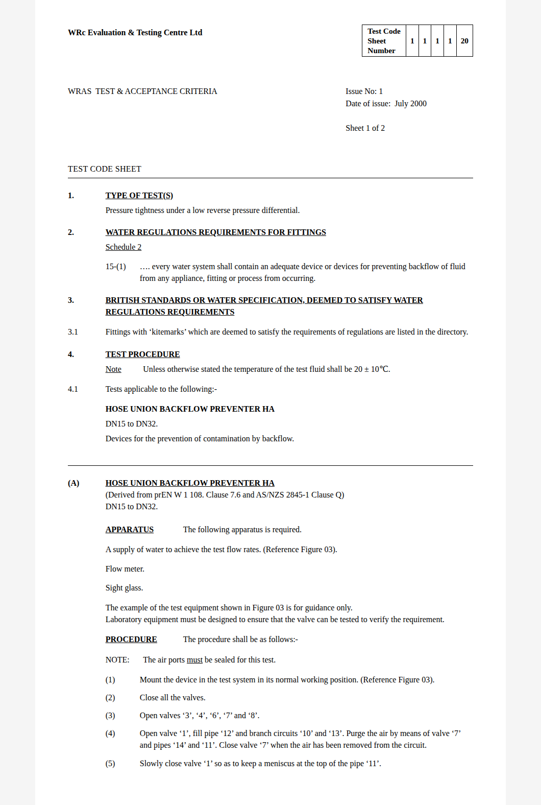WRc Evaluation & Testing Centre Ltd
| Test Code Sheet Number | 1 | 1 | 1 | 1 | 20 |
WRAS TEST & ACCEPTANCE CRITERIA
Issue No: 1
Date of issue: July 2000
Sheet 1 of 2
TEST CODE SHEET
1.
TYPE OF TEST(S)
Pressure tightness under a low reverse pressure differential.
2.
WATER REGULATIONS REQUIREMENTS FOR FITTINGS
Schedule 2
15-(1)
…. every water system shall contain an adequate device or devices for preventing backflow of fluid from any appliance, fitting or process from occurring.
3.
BRITISH STANDARDS OR WATER SPECIFICATION, DEEMED TO SATISFY WATER REGULATIONS REQUIREMENTS
3.1
Fittings with ‘kitemarks’ which are deemed to satisfy the requirements of regulations are listed in the directory.
4.
TEST PROCEDURE
Note
Unless otherwise stated the temperature of the test fluid shall be 20 ± 10℃.
4.1
Tests applicable to the following:-
HOSE UNION BACKFLOW PREVENTER HA
DN15 to DN32.
Devices for the prevention of contamination by backflow.
(A)
HOSE UNION BACKFLOW PREVENTER HA
(Derived from prEN W 1 108. Clause 7.6 and AS/NZS 2845-1 Clause Q)
DN15 to DN32.
APPARATUS
The following apparatus is required.
A supply of water to achieve the test flow rates. (Reference Figure 03).
Flow meter.
Sight glass.
The example of the test equipment shown in Figure 03 is for guidance only.
Laboratory equipment must be designed to ensure that the valve can be tested to verify the requirement.
PROCEDURE
The procedure shall be as follows:-
NOTE:
The air ports must be sealed for this test.
(1)
Mount the device in the test system in its normal working position. (Reference Figure 03).
(2)
Close all the valves.
(3)
Open valves ‘3’, ‘4’, ‘6’, ‘7’ and ‘8’.
(4)
Open valve ‘1’, fill pipe ‘12’ and branch circuits ‘10’ and ‘13’. Purge the air by means of valve ‘7’ and pipes ‘14’ and ‘11’. Close valve ‘7’ when the air has been removed from the circuit.
(5)
Slowly close valve ‘1’ so as to keep a meniscus at the top of the pipe ‘11’.